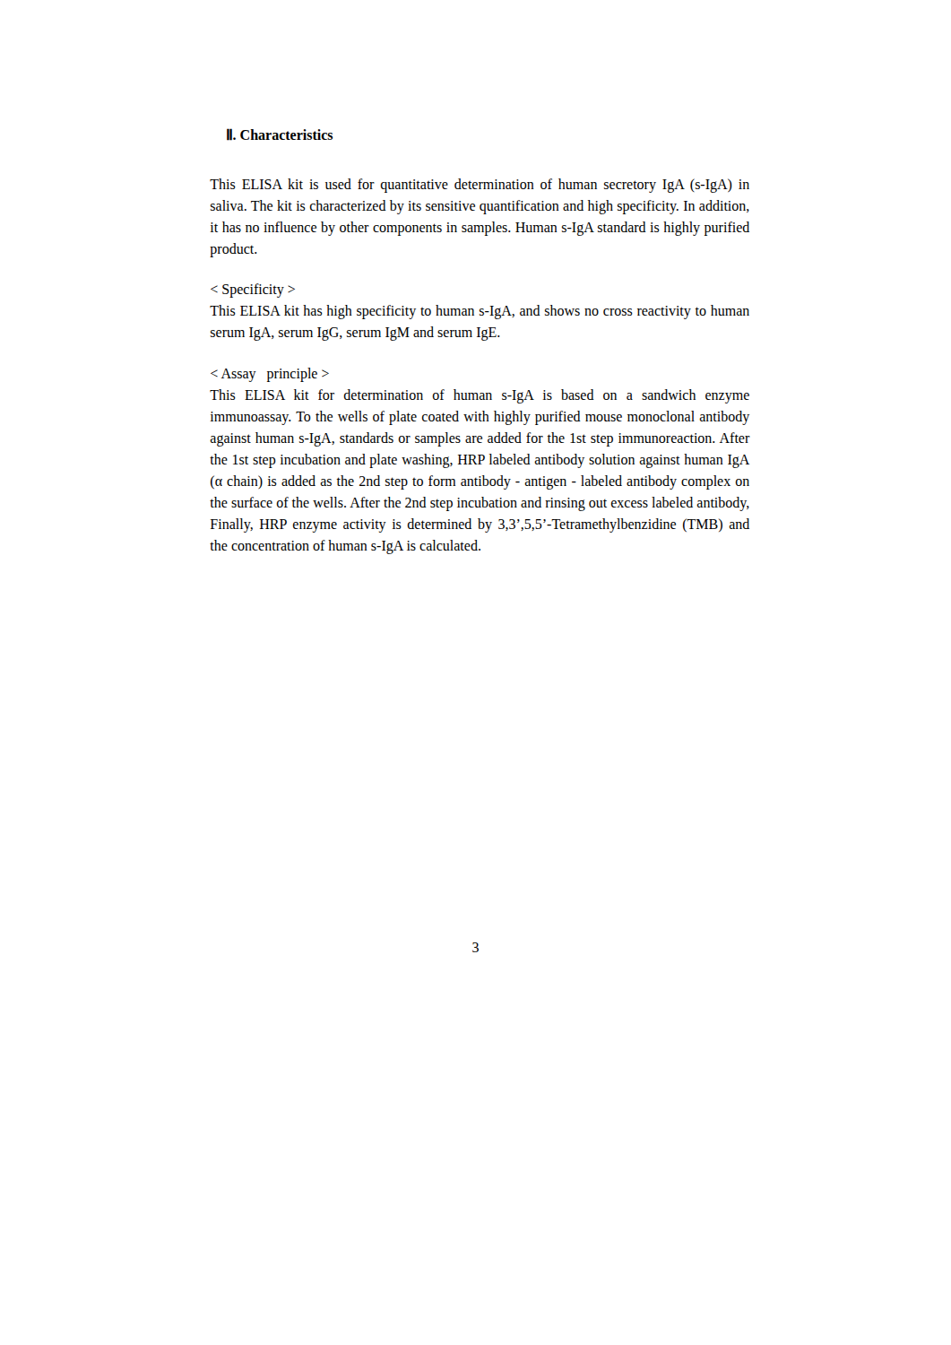Ⅱ. Characteristics
This ELISA kit is used for quantitative determination of human secretory IgA (s-IgA) in saliva. The kit is characterized by its sensitive quantification and high specificity. In addition, it has no influence by other components in samples. Human s-IgA standard is highly purified product.
< Specificity >
This ELISA kit has high specificity to human s-IgA, and shows no cross reactivity to human serum IgA, serum IgG, serum IgM and serum IgE.
< Assay principle >
This ELISA kit for determination of human s-IgA is based on a sandwich enzyme immunoassay. To the wells of plate coated with highly purified mouse monoclonal antibody against human s-IgA, standards or samples are added for the 1st step immunoreaction. After the 1st step incubation and plate washing, HRP labeled antibody solution against human IgA (α chain) is added as the 2nd step to form antibody - antigen - labeled antibody complex on the surface of the wells. After the 2nd step incubation and rinsing out excess labeled antibody, Finally, HRP enzyme activity is determined by 3,3’,5,5’-Tetramethylbenzidine (TMB) and the concentration of human s-IgA is calculated.
3